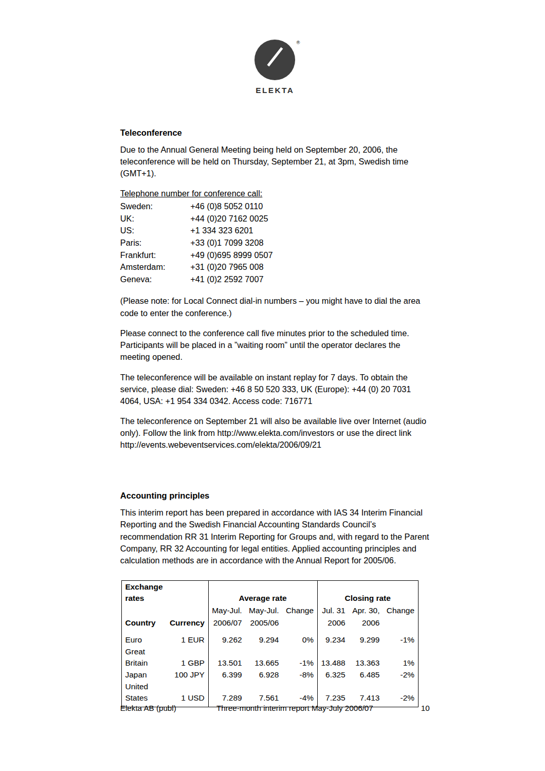®
ELEKTA
Teleconference
Due to the Annual General Meeting being held on September 20, 2006, the teleconference will be held on Thursday, September 21, at 3pm, Swedish time (GMT+1).
Telephone number for conference call:
| Sweden: | +46 (0)8 5052 0110 |
| UK: | +44 (0)20 7162 0025 |
| US: | +1 334 323 6201 |
| Paris: | +33 (0)1 7099 3208 |
| Frankfurt: | +49 (0)695 8999 0507 |
| Amsterdam: | +31 (0)20 7965 008 |
| Geneva: | +41 (0)2 2592 7007 |
(Please note: for Local Connect dial-in numbers – you might have to dial the area code to enter the conference.)
Please connect to the conference call five minutes prior to the scheduled time. Participants will be placed in a ”waiting room” until the operator declares the meeting opened.
The teleconference will be available on instant replay for 7 days. To obtain the service, please dial: Sweden: +46 8 50 520 333, UK (Europe): +44 (0) 20 7031 4064, USA: +1 954 334 0342. Access code: 716771
The teleconference on September 21 will also be available live over Internet (audio only). Follow the link from http://www.elekta.com/investors or use the direct link http://events.webeventservices.com/elekta/2006/09/21
Accounting principles
This interim report has been prepared in accordance with IAS 34 Interim Financial Reporting and the Swedish Financial Accounting Standards Council’s recommendation RR 31 Interim Reporting for Groups and, with regard to the Parent Company, RR 32 Accounting for legal entities. Applied accounting principles and calculation methods are in accordance with the Annual Report for 2005/06.
| Exchange rates | | Average rate | Closing rate |
| --- | --- | --- | --- |
| | | May-Jul. | May-Jul. | Change | Jul. 31 | Apr. 30, | Change |
| Country | Currency | 2006/07 | 2005/06 | | 2006 | 2006 | |
| Euro | 1 EUR | 9.262 | 9.294 | 0% | 9.234 | 9.299 | -1% |
| Great Britain | 1 GBP | 13.501 | 13.665 | -1% | 13.488 | 13.363 | 1% |
| Japan | 100 JPY | 6.399 | 6.928 | -8% | 6.325 | 6.485 | -2% |
| United States | 1 USD | 7.289 | 7.561 | -4% | 7.235 | 7.413 | -2% |
Elekta AB (publ)
Three-month interim report May-July 2006/07
10